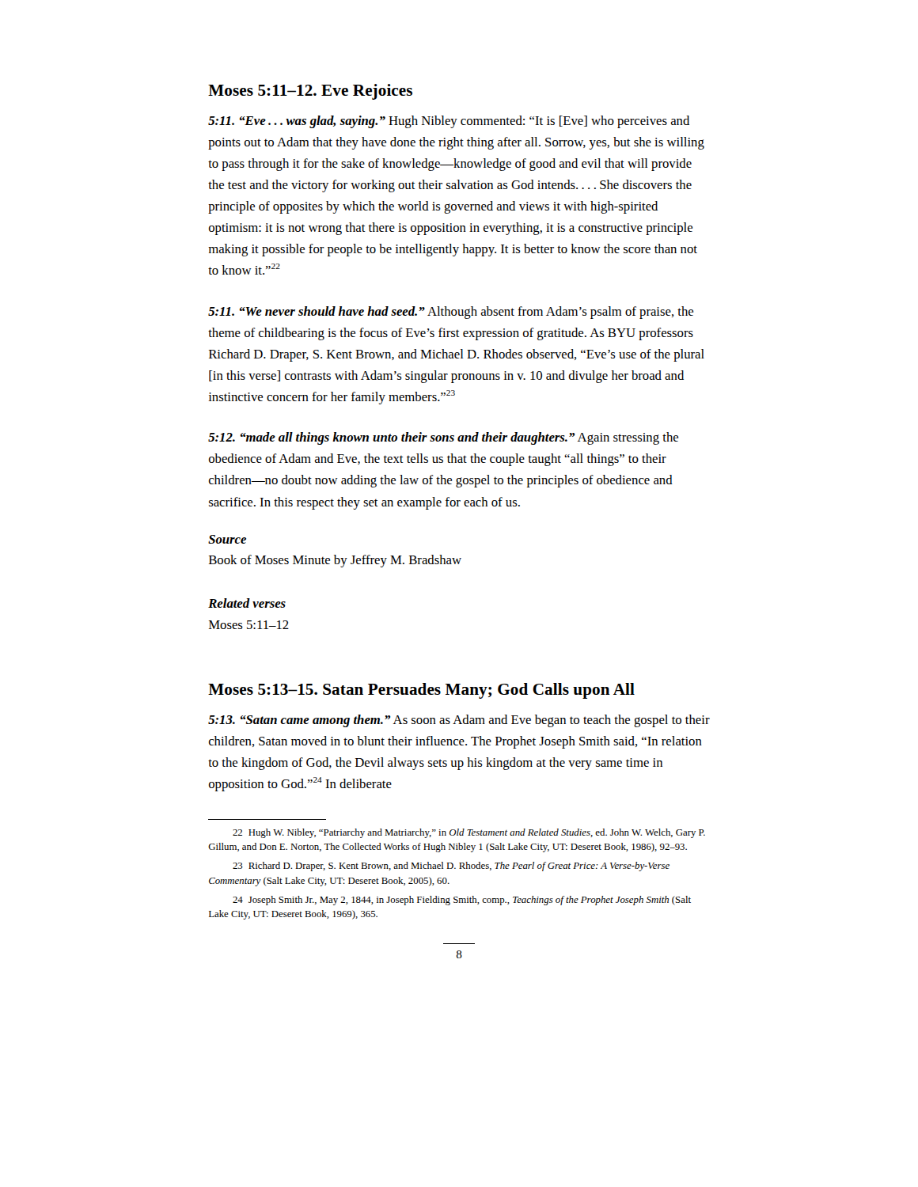Moses 5:11–12. Eve Rejoices
5:11. “Eve . . . was glad, saying.” Hugh Nibley commented: “It is [Eve] who perceives and points out to Adam that they have done the right thing after all. Sorrow, yes, but she is willing to pass through it for the sake of knowledge—knowledge of good and evil that will provide the test and the victory for working out their salvation as God intends. . . . She discovers the principle of opposites by which the world is governed and views it with high-spirited optimism: it is not wrong that there is opposition in everything, it is a constructive principle making it possible for people to be intelligently happy. It is better to know the score than not to know it.”22
5:11. “We never should have had seed.” Although absent from Adam’s psalm of praise, the theme of childbearing is the focus of Eve’s first expression of gratitude. As BYU professors Richard D. Draper, S. Kent Brown, and Michael D. Rhodes observed, “Eve’s use of the plural [in this verse] contrasts with Adam’s singular pronouns in v. 10 and divulge her broad and instinctive concern for her family members.”23
5:12. “made all things known unto their sons and their daughters.” Again stressing the obedience of Adam and Eve, the text tells us that the couple taught “all things” to their children—no doubt now adding the law of the gospel to the principles of obedience and sacrifice. In this respect they set an example for each of us.
Source
Book of Moses Minute by Jeffrey M. Bradshaw
Related verses
Moses 5:11–12
Moses 5:13–15. Satan Persuades Many; God Calls upon All
5:13. “Satan came among them.” As soon as Adam and Eve began to teach the gospel to their children, Satan moved in to blunt their influence. The Prophet Joseph Smith said, “In relation to the kingdom of God, the Devil always sets up his kingdom at the very same time in opposition to God.”24 In deliberate
22 Hugh W. Nibley, “Patriarchy and Matriarchy,” in Old Testament and Related Studies, ed. John W. Welch, Gary P. Gillum, and Don E. Norton, The Collected Works of Hugh Nibley 1 (Salt Lake City, UT: Deseret Book, 1986), 92–93.
23 Richard D. Draper, S. Kent Brown, and Michael D. Rhodes, The Pearl of Great Price: A Verse-by-Verse Commentary (Salt Lake City, UT: Deseret Book, 2005), 60.
24 Joseph Smith Jr., May 2, 1844, in Joseph Fielding Smith, comp., Teachings of the Prophet Joseph Smith (Salt Lake City, UT: Deseret Book, 1969), 365.
8